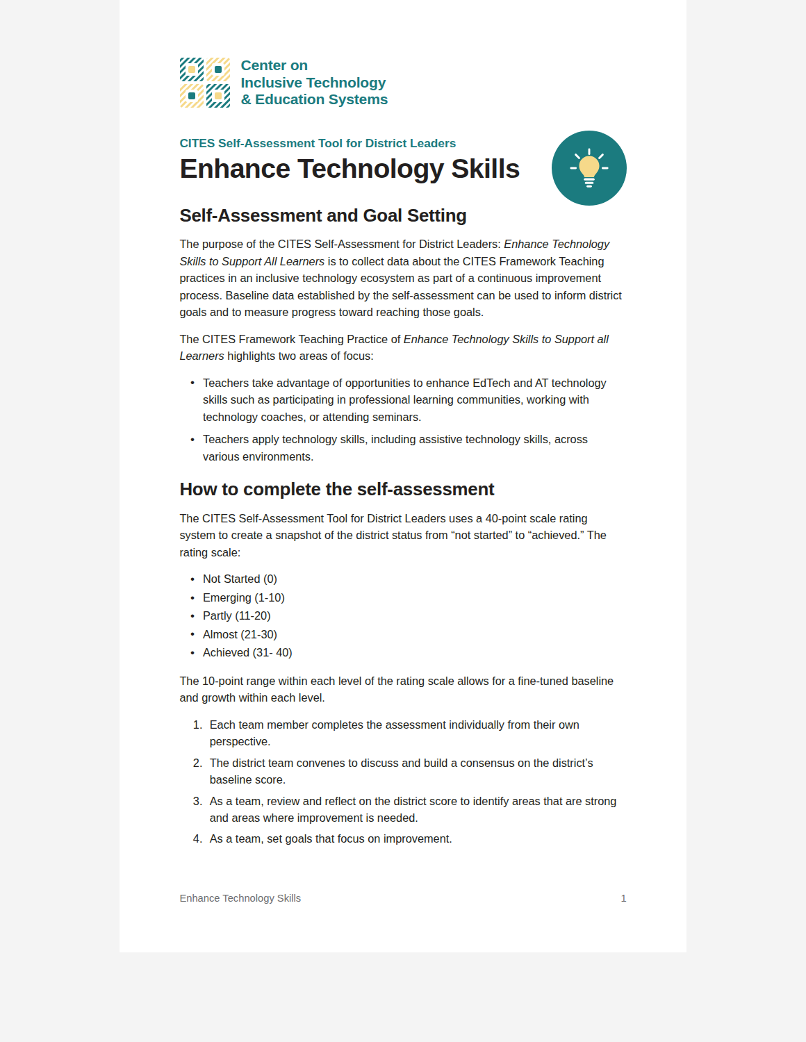Center on
Inclusive Technology
& Education Systems
CITES Self-Assessment Tool for District Leaders
Enhance Technology Skills
Self-Assessment and Goal Setting
The purpose of the CITES Self-Assessment for District Leaders: Enhance Technology Skills to Support All Learners is to collect data about the CITES Framework Teaching practices in an inclusive technology ecosystem as part of a continuous improvement process. Baseline data established by the self-assessment can be used to inform district goals and to measure progress toward reaching those goals.
The CITES Framework Teaching Practice of Enhance Technology Skills to Support all Learners highlights two areas of focus:
Teachers take advantage of opportunities to enhance EdTech and AT technology skills such as participating in professional learning communities, working with technology coaches, or attending seminars.
Teachers apply technology skills, including assistive technology skills, across various environments.
How to complete the self-assessment
The CITES Self-Assessment Tool for District Leaders uses a 40-point scale rating system to create a snapshot of the district status from “not started” to “achieved.” The rating scale:
Not Started (0)
Emerging (1-10)
Partly (11-20)
Almost (21-30)
Achieved (31- 40)
The 10-point range within each level of the rating scale allows for a fine-tuned baseline and growth within each level.
Each team member completes the assessment individually from their own perspective.
The district team convenes to discuss and build a consensus on the district’s baseline score.
As a team, review and reflect on the district score to identify areas that are strong and areas where improvement is needed.
As a team, set goals that focus on improvement.
Enhance Technology Skills 1